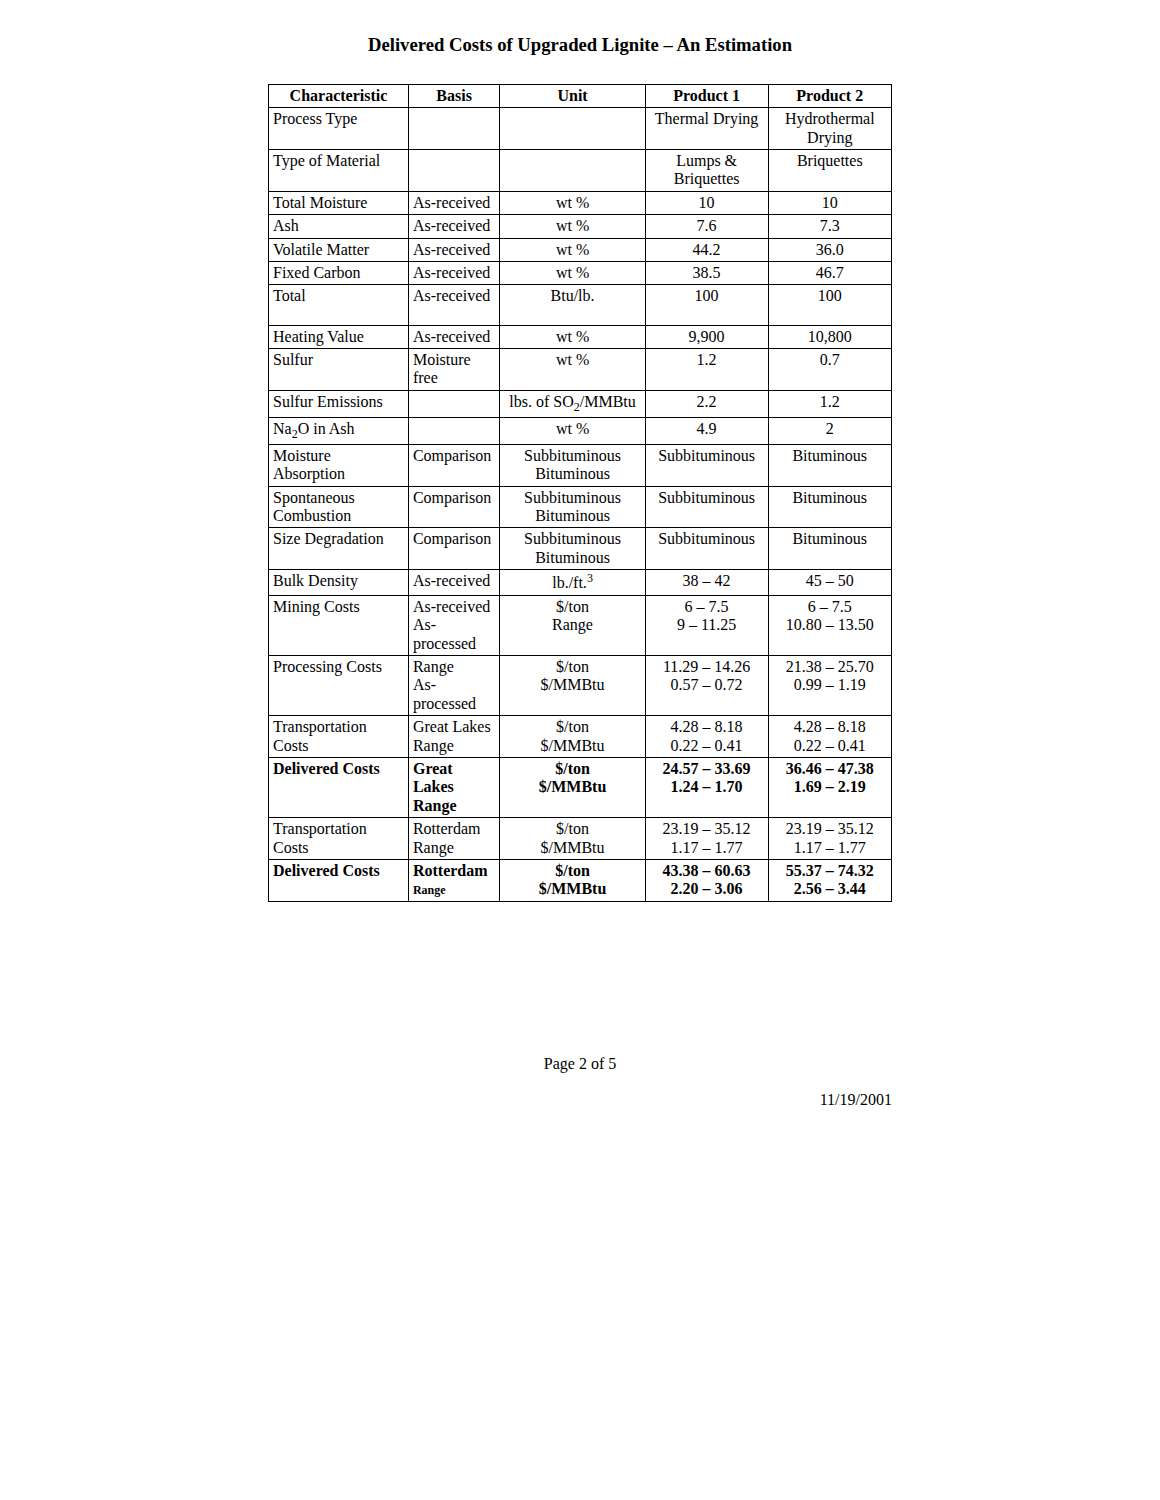Delivered Costs of Upgraded Lignite – An Estimation
| Characteristic | Basis | Unit | Product 1 | Product 2 |
| --- | --- | --- | --- | --- |
| Process Type | | | Thermal Drying | Hydrothermal Drying |
| Type of Material | | | Lumps & Briquettes | Briquettes |
| Total Moisture | As-received | wt % | 10 | 10 |
| Ash | As-received | wt % | 7.6 | 7.3 |
| Volatile Matter | As-received | wt % | 44.2 | 36.0 |
| Fixed Carbon | As-received | wt % | 38.5 | 46.7 |
| Total | As-received | Btu/lb. | 100 | 100 |
| Heating Value | As-received | wt % | 9,900 | 10,800 |
| Sulfur | Moisture free | wt % | 1.2 | 0.7 |
| Sulfur Emissions | | lbs. of SO 2 /MMBtu | 2.2 | 1.2 |
| Na 2 O in Ash | | wt % | 4.9 | 2 |
| Moisture Absorption | Comparison | Subbituminous Bituminous | Subbituminous | Bituminous |
| Spontaneous Combustion | Comparison | Subbituminous Bituminous | Subbituminous | Bituminous |
| Size Degradation | Comparison | Subbituminous Bituminous | Subbituminous | Bituminous |
| Bulk Density | As-received | lb./ft. 3 | 38 – 42 | 45 – 50 |
| Mining Costs | As-received As-processed | $/ton Range | 6 – 7.5 9 – 11.25 | 6 – 7.5 10.80 – 13.50 |
| Processing Costs | Range As-processed | $/ton $/MMBtu | 11.29 – 14.26 0.57 – 0.72 | 21.38 – 25.70 0.99 – 1.19 |
| Transportation Costs | Great Lakes Range | $/ton $/MMBtu | 4.28 – 8.18 0.22 – 0.41 | 4.28 – 8.18 0.22 – 0.41 |
| Delivered Costs | Great Lakes Range | $/ton $/MMBtu | 24.57 – 33.69 1.24 – 1.70 | 36.46 – 47.38 1.69 – 2.19 |
| Transportation Costs | Rotterdam Range | $/ton $/MMBtu | 23.19 – 35.12 1.17 – 1.77 | 23.19 – 35.12 1.17 – 1.77 |
| Delivered Costs | Rotterdam Range | $/ton $/MMBtu | 43.38 – 60.63 2.20 – 3.06 | 55.37 – 74.32 2.56 – 3.44 |
Page 2 of 5
11/19/2001